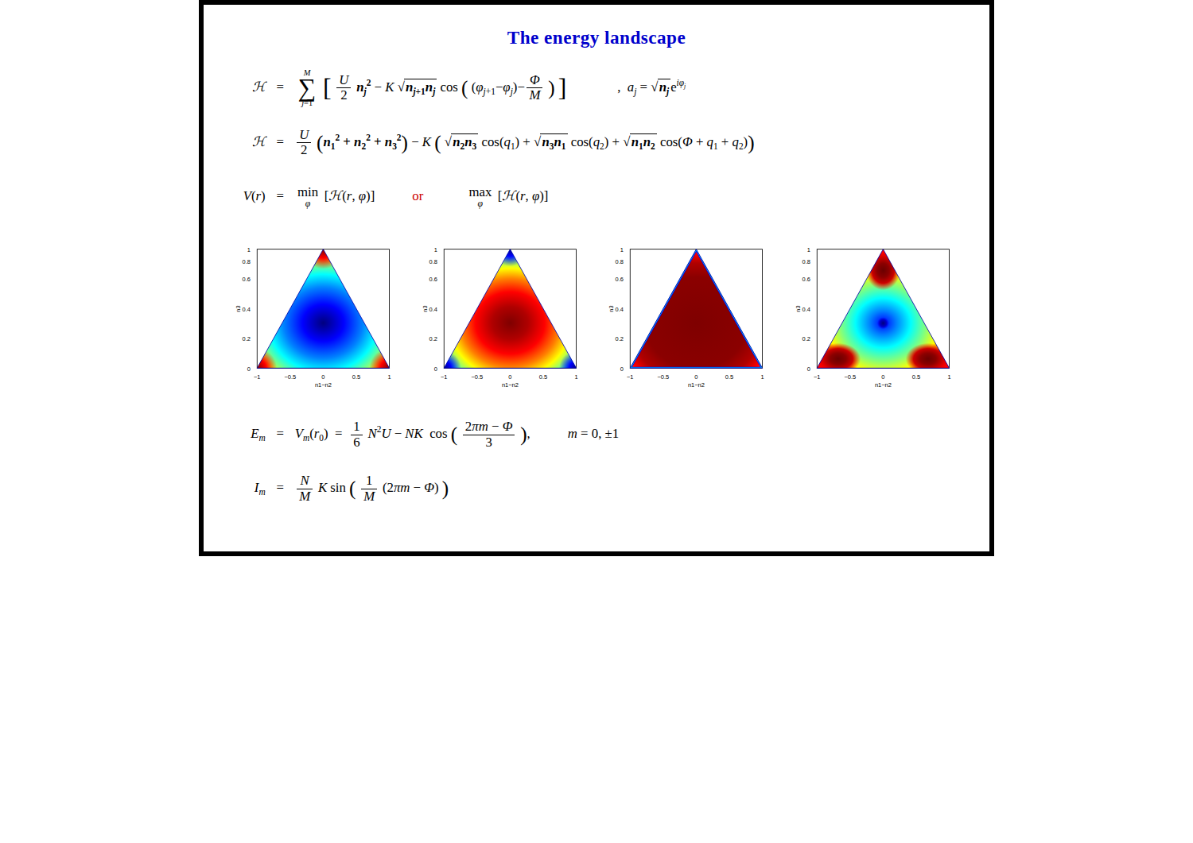The energy landscape
ℋ = M∑j=1 [ U 2 nj2 − K √nj+1nj cos ( (φj+1−φj)−ΦM ) ] , aj = √njeiφj
ℋ = U 2 (n12 + n22 + n32) − K ( √n2n3 cos(q1) + √n3n1 cos(q2) + √n1n2 cos(Φ + q1 + q2))
V(r) = min φ [ℋ(r, φ)] or max φ [ℋ(r, φ)]
0 0.2 0.4 0.6 0.8 1 −1 −0.5 0 0.5 1 n1−n2 n3
0 0.2 0.4 0.6 0.8 1 −1 −0.5 0 0.5 1 n1−n2 n3
0 0.2 0.4 0.6 0.8 1 −1 −0.5 0 0.5 1 n1−n2 n3
0 0.2 0.4 0.6 0.8 1 −1 −0.5 0 0.5 1 n1−n2 n3
Em = Vm(r0) = 16 N2U − NK cos ( 2πm − Φ 3 ), m = 0, ±1
Im = NM K sin ( 1 M (2πm − Φ) )